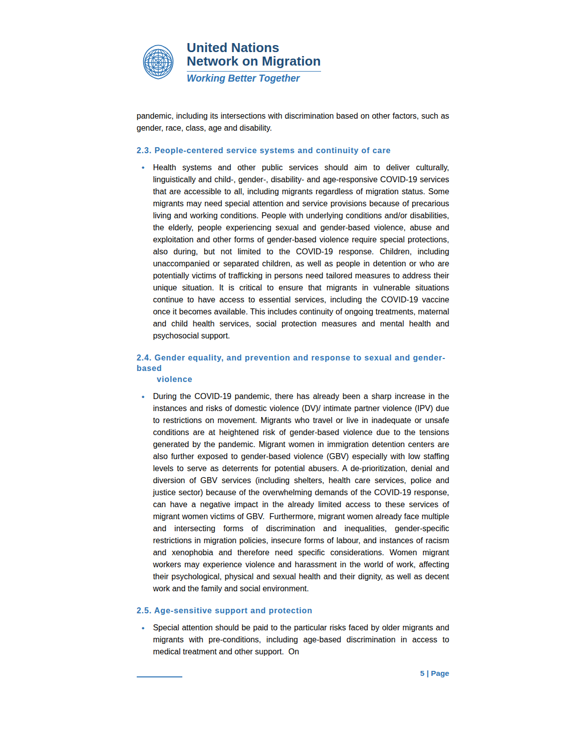United Nations Network on Migration
Working Better Together
pandemic, including its intersections with discrimination based on other factors, such as gender, race, class, age and disability.
2.3. People-centered service systems and continuity of care
Health systems and other public services should aim to deliver culturally, linguistically and child-, gender-, disability- and age-responsive COVID-19 services that are accessible to all, including migrants regardless of migration status. Some migrants may need special attention and service provisions because of precarious living and working conditions. People with underlying conditions and/or disabilities, the elderly, people experiencing sexual and gender-based violence, abuse and exploitation and other forms of gender-based violence require special protections, also during, but not limited to the COVID-19 response. Children, including unaccompanied or separated children, as well as people in detention or who are potentially victims of trafficking in persons need tailored measures to address their unique situation. It is critical to ensure that migrants in vulnerable situations continue to have access to essential services, including the COVID-19 vaccine once it becomes available. This includes continuity of ongoing treatments, maternal and child health services, social protection measures and mental health and psychosocial support.
2.4. Gender equality, and prevention and response to sexual and gender-based violence
During the COVID-19 pandemic, there has already been a sharp increase in the instances and risks of domestic violence (DV)/ intimate partner violence (IPV) due to restrictions on movement. Migrants who travel or live in inadequate or unsafe conditions are at heightened risk of gender-based violence due to the tensions generated by the pandemic. Migrant women in immigration detention centers are also further exposed to gender-based violence (GBV) especially with low staffing levels to serve as deterrents for potential abusers. A de-prioritization, denial and diversion of GBV services (including shelters, health care services, police and justice sector) because of the overwhelming demands of the COVID-19 response, can have a negative impact in the already limited access to these services of migrant women victims of GBV. Furthermore, migrant women already face multiple and intersecting forms of discrimination and inequalities, gender-specific restrictions in migration policies, insecure forms of labour, and instances of racism and xenophobia and therefore need specific considerations. Women migrant workers may experience violence and harassment in the world of work, affecting their psychological, physical and sexual health and their dignity, as well as decent work and the family and social environment.
2.5. Age-sensitive support and protection
Special attention should be paid to the particular risks faced by older migrants and migrants with pre-conditions, including age-based discrimination in access to medical treatment and other support. On
5 | Page